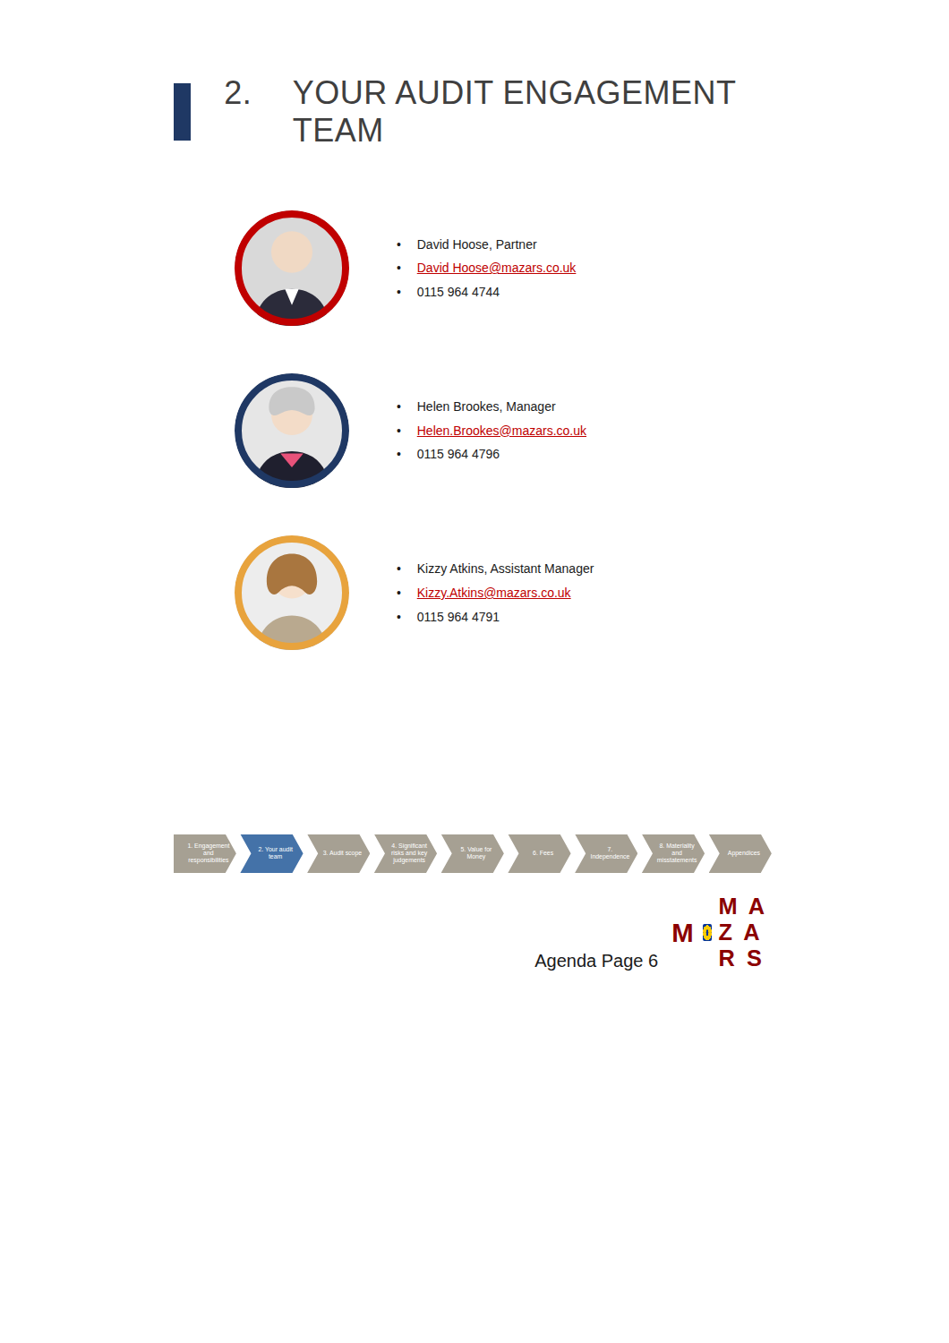2. YOUR AUDIT ENGAGEMENT TEAM
David Hoose, Partner
David Hoose@mazars.co.uk
0115 964 4744
Helen Brookes, Manager
Helen.Brookes@mazars.co.uk
0115 964 4796
Kizzy Atkins, Assistant Manager
Kizzy.Atkins@mazars.co.uk
0115 964 4791
1. Engagement and
responsibilities
2. Your audit
team
3. Audit scope
4. Significant
risks and key
judgements
5. Value for
Money
6. Fees
7.
Independence
8. Materiality
and
misstatements
Appendices
Agenda Page 6
M M A Z A R S